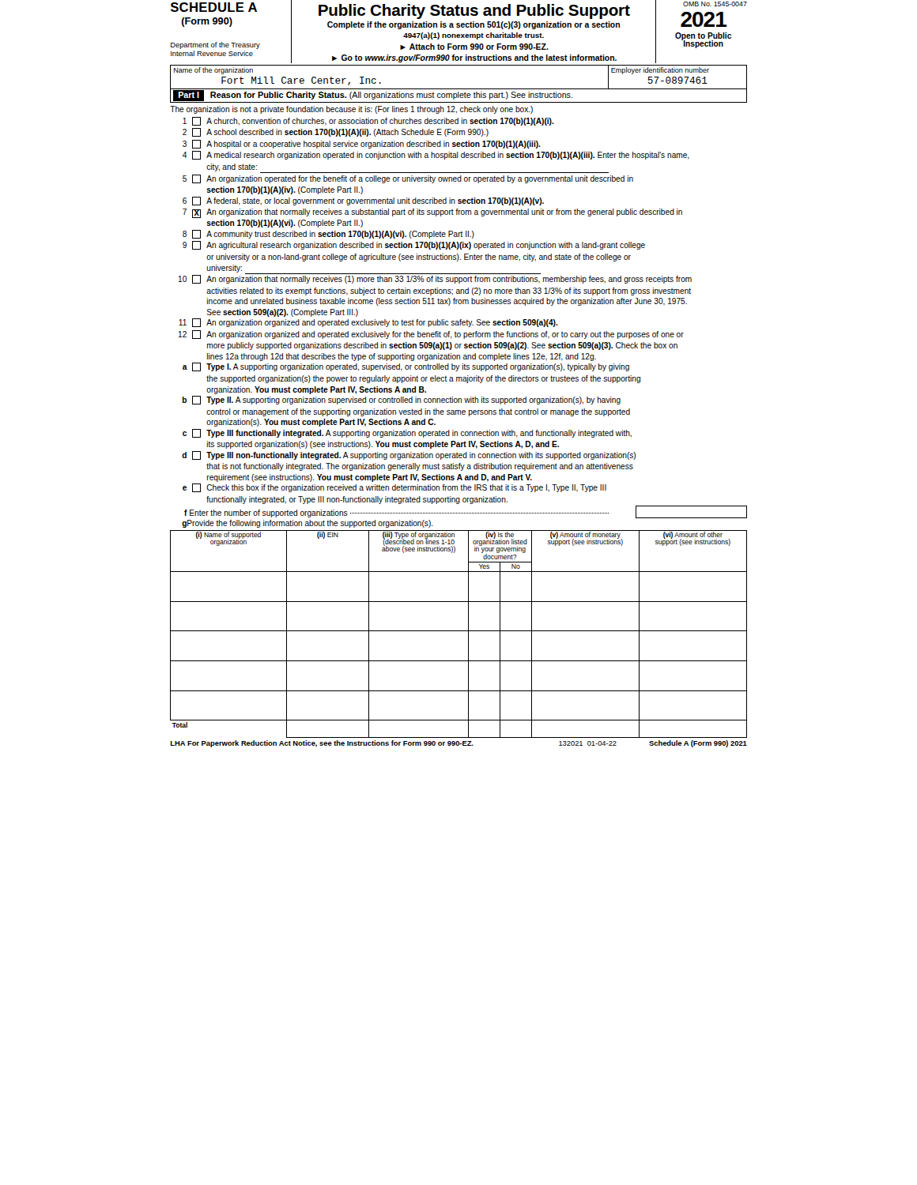| SCHEDULE A (Form 990) Department of the Treasury Internal Revenue Service | Public Charity Status and Public Support Complete if the organization is a section 501(c)(3) organization or a section 4947(a)(1) nonexempt charitable trust. ► Attach to Form 990 or Form 990-EZ. ► Go to www.irs.gov/Form990 for instructions and the latest information. | OMB No. 1545-0047 2021 Open to Public Inspection |
| Name of the organization Fort Mill Care Center, Inc. | Employer identification number 57-0897461 |
Part I Reason for Public Charity Status. (All organizations must complete this part.) See instructions.
The organization is not a private foundation because it is: (For lines 1 through 12, check only one box.)
| 1 | | A church, convention of churches, or association of churches described in section 170(b)(1)(A)(i). |
| 2 | | A school described in section 170(b)(1)(A)(ii). (Attach Schedule E (Form 990).) |
| 3 | | A hospital or a cooperative hospital service organization described in section 170(b)(1)(A)(iii). |
| 4 | | A medical research organization operated in conjunction with a hospital described in section 170(b)(1)(A)(iii). Enter the hospital's name, |
| | | city, and state: |
| 5 | | An organization operated for the benefit of a college or university owned or operated by a governmental unit described in |
| | | section 170(b)(1)(A)(iv). (Complete Part II.) |
| 6 | | A federal, state, or local government or governmental unit described in section 170(b)(1)(A)(v). |
| 7 | X | An organization that normally receives a substantial part of its support from a governmental unit or from the general public described in |
| | | section 170(b)(1)(A)(vi). (Complete Part II.) |
| 8 | | A community trust described in section 170(b)(1)(A)(vi). (Complete Part II.) |
| 9 | | An agricultural research organization described in section 170(b)(1)(A)(ix) operated in conjunction with a land-grant college |
| | | or university or a non-land-grant college of agriculture (see instructions). Enter the name, city, and state of the college or |
| | | university: |
| 10 | | An organization that normally receives (1) more than 33 1/3% of its support from contributions, membership fees, and gross receipts from |
| | | activities related to its exempt functions, subject to certain exceptions; and (2) no more than 33 1/3% of its support from gross investment |
| | | income and unrelated business taxable income (less section 511 tax) from businesses acquired by the organization after June 30, 1975. |
| | | See section 509(a)(2). (Complete Part III.) |
| 11 | | An organization organized and operated exclusively to test for public safety. See section 509(a)(4). |
| 12 | | An organization organized and operated exclusively for the benefit of, to perform the functions of, or to carry out the purposes of one or |
| | | more publicly supported organizations described in section 509(a)(1) or section 509(a)(2) . See section 509(a)(3). Check the box on |
| | | lines 12a through 12d that describes the type of supporting organization and complete lines 12e, 12f, and 12g. |
| a | | Type I. A supporting organization operated, supervised, or controlled by its supported organization(s), typically by giving |
| | | the supported organization(s) the power to regularly appoint or elect a majority of the directors or trustees of the supporting |
| | | organization. You must complete Part IV, Sections A and B. |
| b | | Type II. A supporting organization supervised or controlled in connection with its supported organization(s), by having |
| | | control or management of the supporting organization vested in the same persons that control or manage the supported |
| | | organization(s). You must complete Part IV, Sections A and C. |
| c | | Type III functionally integrated. A supporting organization operated in connection with, and functionally integrated with, |
| | | its supported organization(s) (see instructions). You must complete Part IV, Sections A, D, and E. |
| d | | Type III non-functionally integrated. A supporting organization operated in connection with its supported organization(s) |
| | | that is not functionally integrated. The organization generally must satisfy a distribution requirement and an attentiveness |
| | | requirement (see instructions). You must complete Part IV, Sections A and D, and Part V. |
| e | | Check this box if the organization received a written determination from the IRS that it is a Type I, Type II, Type III |
| | | functionally integrated, or Type III non-functionally integrated supporting organization. |
| f | Enter the number of supported organizations | |
| g | Provide the following information about the supported organization(s). |
| (i) Name of supported organization | (ii) EIN | (iii) Type of organization (described on lines 1-10 above (see instructions)) | (iv) Is the organization listed in your governing document? | (v) Amount of monetary support (see instructions) | (vi) Amount of other support (see instructions) |
| --- | --- | --- | --- | --- | --- |
| Yes | No |
| Total | | | | | | |
| LHA For Paperwork Reduction Act Notice, see the Instructions for Form 990 or 990-EZ. | 132021 01-04-22 | Schedule A (Form 990) 2021 |